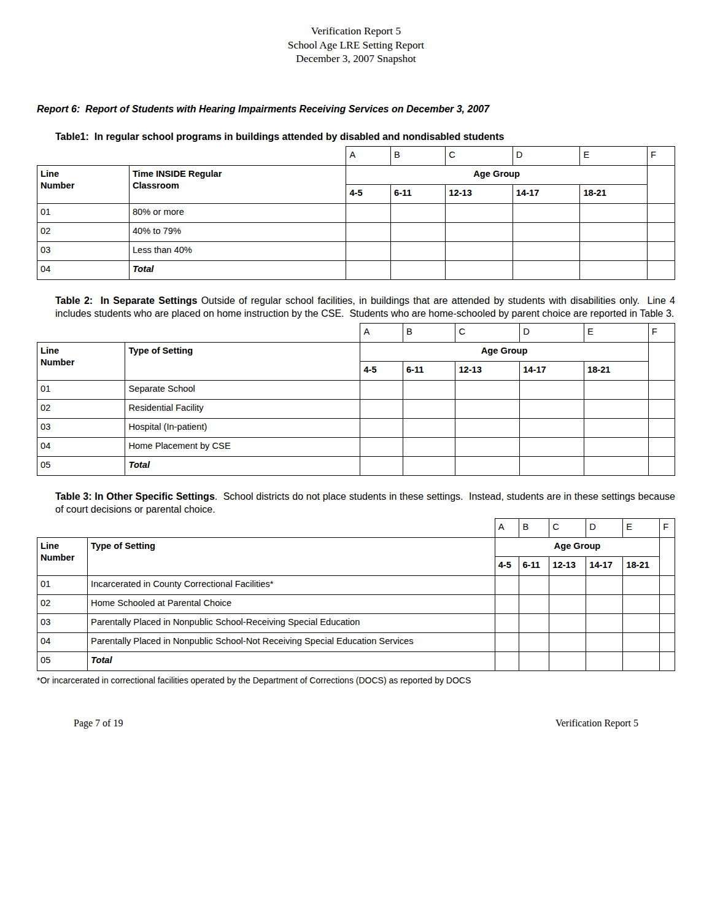Verification Report 5
School Age LRE Setting Report
December 3, 2007 Snapshot
Report 6: Report of Students with Hearing Impairments Receiving Services on December 3, 2007
Table1: In regular school programs in buildings attended by disabled and nondisabled students
| | | A | B | C | D | E | F |
| Line Number | Time INSIDE Regular Classroom | Age Group | |
| 4-5 | 6-11 | 12-13 | 14-17 | 18-21 |
| 01 | 80% or more | | | | | | |
| 02 | 40% to 79% | | | | | | |
| 03 | Less than 40% | | | | | | |
| 04 | Total | | | | | | |
Table 2: In Separate Settings Outside of regular school facilities, in buildings that are attended by students with disabilities only. Line 4 includes students who are placed on home instruction by the CSE. Students who are home-schooled by parent choice are reported in Table 3.
| | | A | B | C | D | E | F |
| Line Number | Type of Setting | Age Group | |
| 4-5 | 6-11 | 12-13 | 14-17 | 18-21 |
| 01 | Separate School | | | | | | |
| 02 | Residential Facility | | | | | | |
| 03 | Hospital (In-patient) | | | | | | |
| 04 | Home Placement by CSE | | | | | | |
| 05 | Total | | | | | | |
Table 3: In Other Specific Settings. School districts do not place students in these settings. Instead, students are in these settings because of court decisions or parental choice.
| | | A | B | C | D | E | F |
| Line Number | Type of Setting | Age Group | |
| 4-5 | 6-11 | 12-13 | 14-17 | 18-21 |
| 01 | Incarcerated in County Correctional Facilities* | | | | | | |
| 02 | Home Schooled at Parental Choice | | | | | | |
| 03 | Parentally Placed in Nonpublic School-Receiving Special Education | | | | | | |
| 04 | Parentally Placed in Nonpublic School-Not Receiving Special Education Services | | | | | | |
| 05 | Total | | | | | | |
*Or incarcerated in correctional facilities operated by the Department of Corrections (DOCS) as reported by DOCS
Page 7 of 19
Verification Report 5